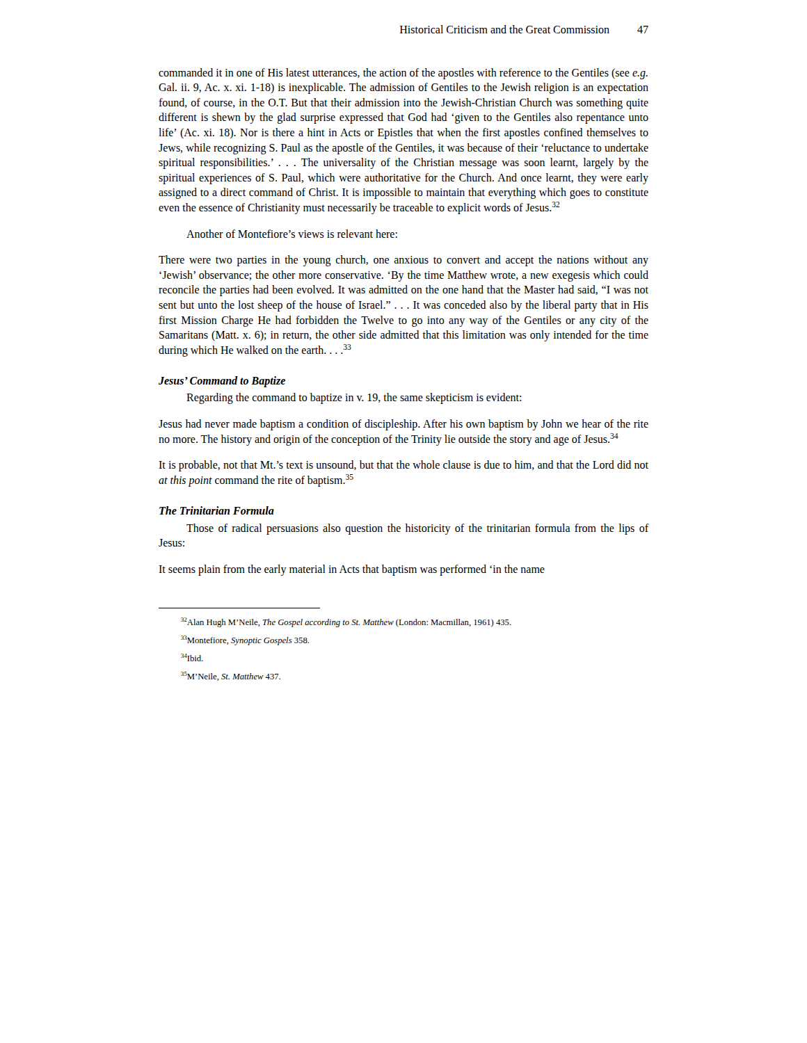Historical Criticism and the Great Commission 47
commanded it in one of His latest utterances, the action of the apostles with reference to the Gentiles (see e.g. Gal. ii. 9, Ac. x. xi. 1-18) is inexplicable. The admission of Gentiles to the Jewish religion is an expectation found, of course, in the O.T. But that their admission into the Jewish-Christian Church was something quite different is shewn by the glad surprise expressed that God had ‘given to the Gentiles also repentance unto life’ (Ac. xi. 18). Nor is there a hint in Acts or Epistles that when the first apostles confined themselves to Jews, while recognizing S. Paul as the apostle of the Gentiles, it was because of their ‘reluctance to undertake spiritual responsibilities.’ . . . The universality of the Christian message was soon learnt, largely by the spiritual experiences of S. Paul, which were authoritative for the Church. And once learnt, they were early assigned to a direct command of Christ. It is impossible to maintain that everything which goes to constitute even the essence of Christianity must necessarily be traceable to explicit words of Jesus.32
Another of Montefiore’s views is relevant here:
There were two parties in the young church, one anxious to convert and accept the nations without any ‘Jewish’ observance; the other more conservative. ‘By the time Matthew wrote, a new exegesis which could reconcile the parties had been evolved. It was admitted on the one hand that the Master had said, “I was not sent but unto the lost sheep of the house of Israel.” . . . It was conceded also by the liberal party that in His first Mission Charge He had forbidden the Twelve to go into any way of the Gentiles or any city of the Samaritans (Matt. x. 6); in return, the other side admitted that this limitation was only intended for the time during which He walked on the earth. . . .33
Jesus’ Command to Baptize
Regarding the command to baptize in v. 19, the same skepticism is evident:
Jesus had never made baptism a condition of discipleship. After his own baptism by John we hear of the rite no more. The history and origin of the conception of the Trinity lie outside the story and age of Jesus.34
It is probable, not that Mt.’s text is unsound, but that the whole clause is due to him, and that the Lord did not at this point command the rite of baptism.35
The Trinitarian Formula
Those of radical persuasions also question the historicity of the trinitarian formula from the lips of Jesus:
It seems plain from the early material in Acts that baptism was performed ‘in the name
32Alan Hugh M’Neile, The Gospel according to St. Matthew (London: Macmillan, 1961) 435.
33Montefiore, Synoptic Gospels 358.
34Ibid.
35M’Neile, St. Matthew 437.